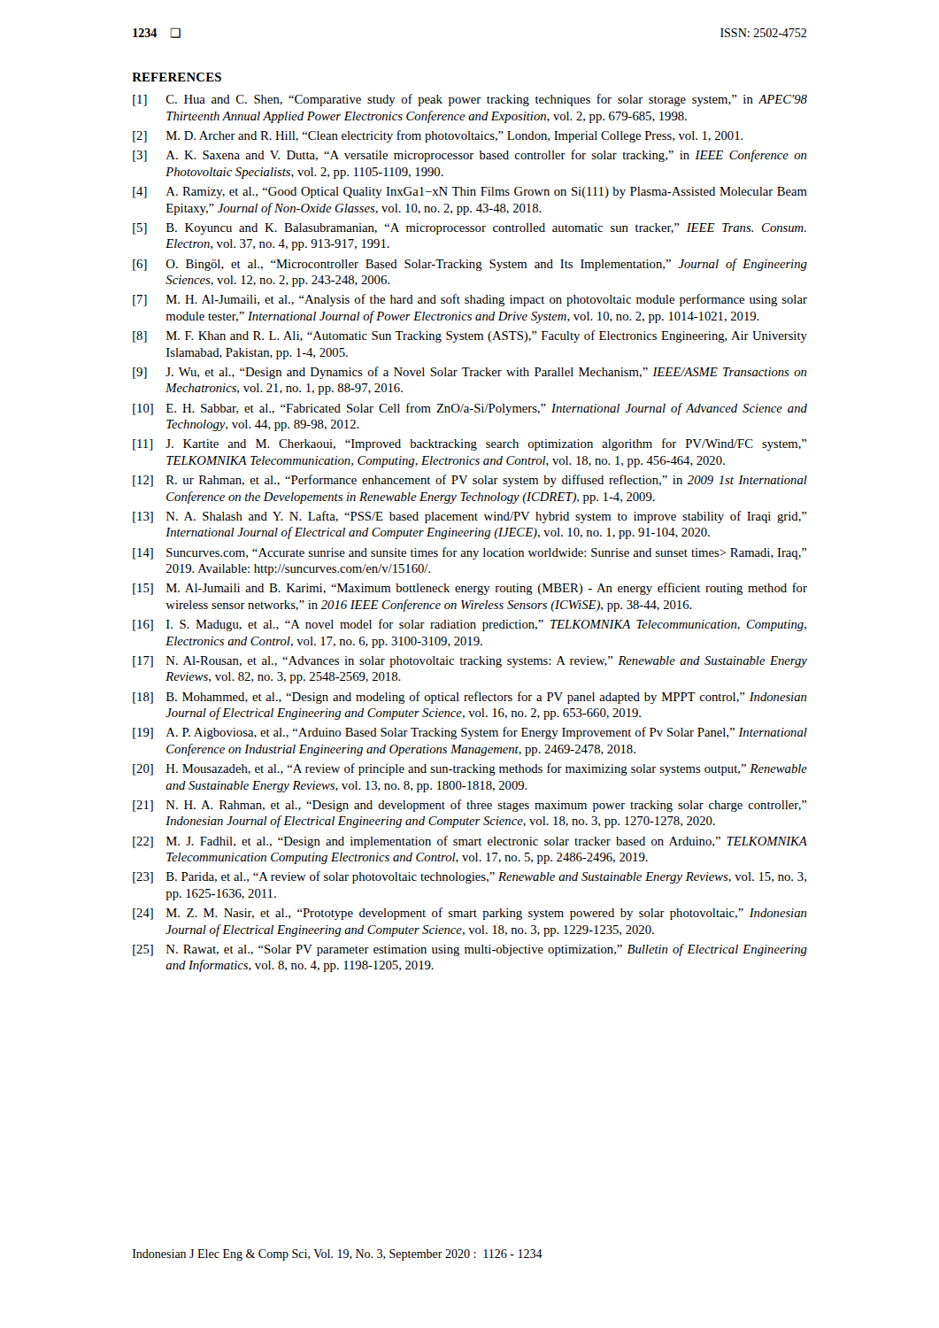1234 ❑
ISSN: 2502-4752
REFERENCES
[1] C. Hua and C. Shen, “Comparative study of peak power tracking techniques for solar storage system,” in APEC'98 Thirteenth Annual Applied Power Electronics Conference and Exposition, vol. 2, pp. 679-685, 1998.
[2] M. D. Archer and R. Hill, “Clean electricity from photovoltaics,” London, Imperial College Press, vol. 1, 2001.
[3] A. K. Saxena and V. Dutta, “A versatile microprocessor based controller for solar tracking,” in IEEE Conference on Photovoltaic Specialists, vol. 2, pp. 1105-1109, 1990.
[4] A. Ramizy, et al., “Good Optical Quality InxGa1−xN Thin Films Grown on Si(111) by Plasma-Assisted Molecular Beam Epitaxy,” Journal of Non-Oxide Glasses, vol. 10, no. 2, pp. 43-48, 2018.
[5] B. Koyuncu and K. Balasubramanian, “A microprocessor controlled automatic sun tracker,” IEEE Trans. Consum. Electron, vol. 37, no. 4, pp. 913-917, 1991.
[6] O. Bingöl, et al., “Microcontroller Based Solar-Tracking System and Its Implementation,” Journal of Engineering Sciences, vol. 12, no. 2, pp. 243-248, 2006.
[7] M. H. Al-Jumaili, et al., “Analysis of the hard and soft shading impact on photovoltaic module performance using solar module tester,” International Journal of Power Electronics and Drive System, vol. 10, no. 2, pp. 1014-1021, 2019.
[8] M. F. Khan and R. L. Ali, “Automatic Sun Tracking System (ASTS),” Faculty of Electronics Engineering, Air University Islamabad, Pakistan, pp. 1-4, 2005.
[9] J. Wu, et al., “Design and Dynamics of a Novel Solar Tracker with Parallel Mechanism,” IEEE/ASME Transactions on Mechatronics, vol. 21, no. 1, pp. 88-97, 2016.
[10] E. H. Sabbar, et al., “Fabricated Solar Cell from ZnO/a-Si/Polymers,” International Journal of Advanced Science and Technology, vol. 44, pp. 89-98, 2012.
[11] J. Kartite and M. Cherkaoui, “Improved backtracking search optimization algorithm for PV/Wind/FC system,” TELKOMNIKA Telecommunication, Computing, Electronics and Control, vol. 18, no. 1, pp. 456-464, 2020.
[12] R. ur Rahman, et al., “Performance enhancement of PV solar system by diffused reflection,” in 2009 1st International Conference on the Developements in Renewable Energy Technology (ICDRET), pp. 1-4, 2009.
[13] N. A. Shalash and Y. N. Lafta, “PSS/E based placement wind/PV hybrid system to improve stability of Iraqi grid,” International Journal of Electrical and Computer Engineering (IJECE), vol. 10, no. 1, pp. 91-104, 2020.
[14] Suncurves.com, “Accurate sunrise and sunsite times for any location worldwide: Sunrise and sunset times> Ramadi, Iraq,” 2019. Available: http://suncurves.com/en/v/15160/.
[15] M. Al-Jumaili and B. Karimi, “Maximum bottleneck energy routing (MBER) - An energy efficient routing method for wireless sensor networks,” in 2016 IEEE Conference on Wireless Sensors (ICWiSE), pp. 38-44, 2016.
[16] I. S. Madugu, et al., “A novel model for solar radiation prediction,” TELKOMNIKA Telecommunication, Computing, Electronics and Control, vol. 17, no. 6, pp. 3100-3109, 2019.
[17] N. Al-Rousan, et al., “Advances in solar photovoltaic tracking systems: A review,” Renewable and Sustainable Energy Reviews, vol. 82, no. 3, pp. 2548-2569, 2018.
[18] B. Mohammed, et al., “Design and modeling of optical reflectors for a PV panel adapted by MPPT control,” Indonesian Journal of Electrical Engineering and Computer Science, vol. 16, no. 2, pp. 653-660, 2019.
[19] A. P. Aigboviosa, et al., “Arduino Based Solar Tracking System for Energy Improvement of Pv Solar Panel,” International Conference on Industrial Engineering and Operations Management, pp. 2469-2478, 2018.
[20] H. Mousazadeh, et al., “A review of principle and sun-tracking methods for maximizing solar systems output,” Renewable and Sustainable Energy Reviews, vol. 13, no. 8, pp. 1800-1818, 2009.
[21] N. H. A. Rahman, et al., “Design and development of three stages maximum power tracking solar charge controller,” Indonesian Journal of Electrical Engineering and Computer Science, vol. 18, no. 3, pp. 1270-1278, 2020.
[22] M. J. Fadhil, et al., “Design and implementation of smart electronic solar tracker based on Arduino,” TELKOMNIKA Telecommunication Computing Electronics and Control, vol. 17, no. 5, pp. 2486-2496, 2019.
[23] B. Parida, et al., “A review of solar photovoltaic technologies,” Renewable and Sustainable Energy Reviews, vol. 15, no. 3, pp. 1625-1636, 2011.
[24] M. Z. M. Nasir, et al., “Prototype development of smart parking system powered by solar photovoltaic,” Indonesian Journal of Electrical Engineering and Computer Science, vol. 18, no. 3, pp. 1229-1235, 2020.
[25] N. Rawat, et al., “Solar PV parameter estimation using multi-objective optimization,” Bulletin of Electrical Engineering and Informatics, vol. 8, no. 4, pp. 1198-1205, 2019.
Indonesian J Elec Eng & Comp Sci, Vol. 19, No. 3, September 2020 : 1126 - 1234